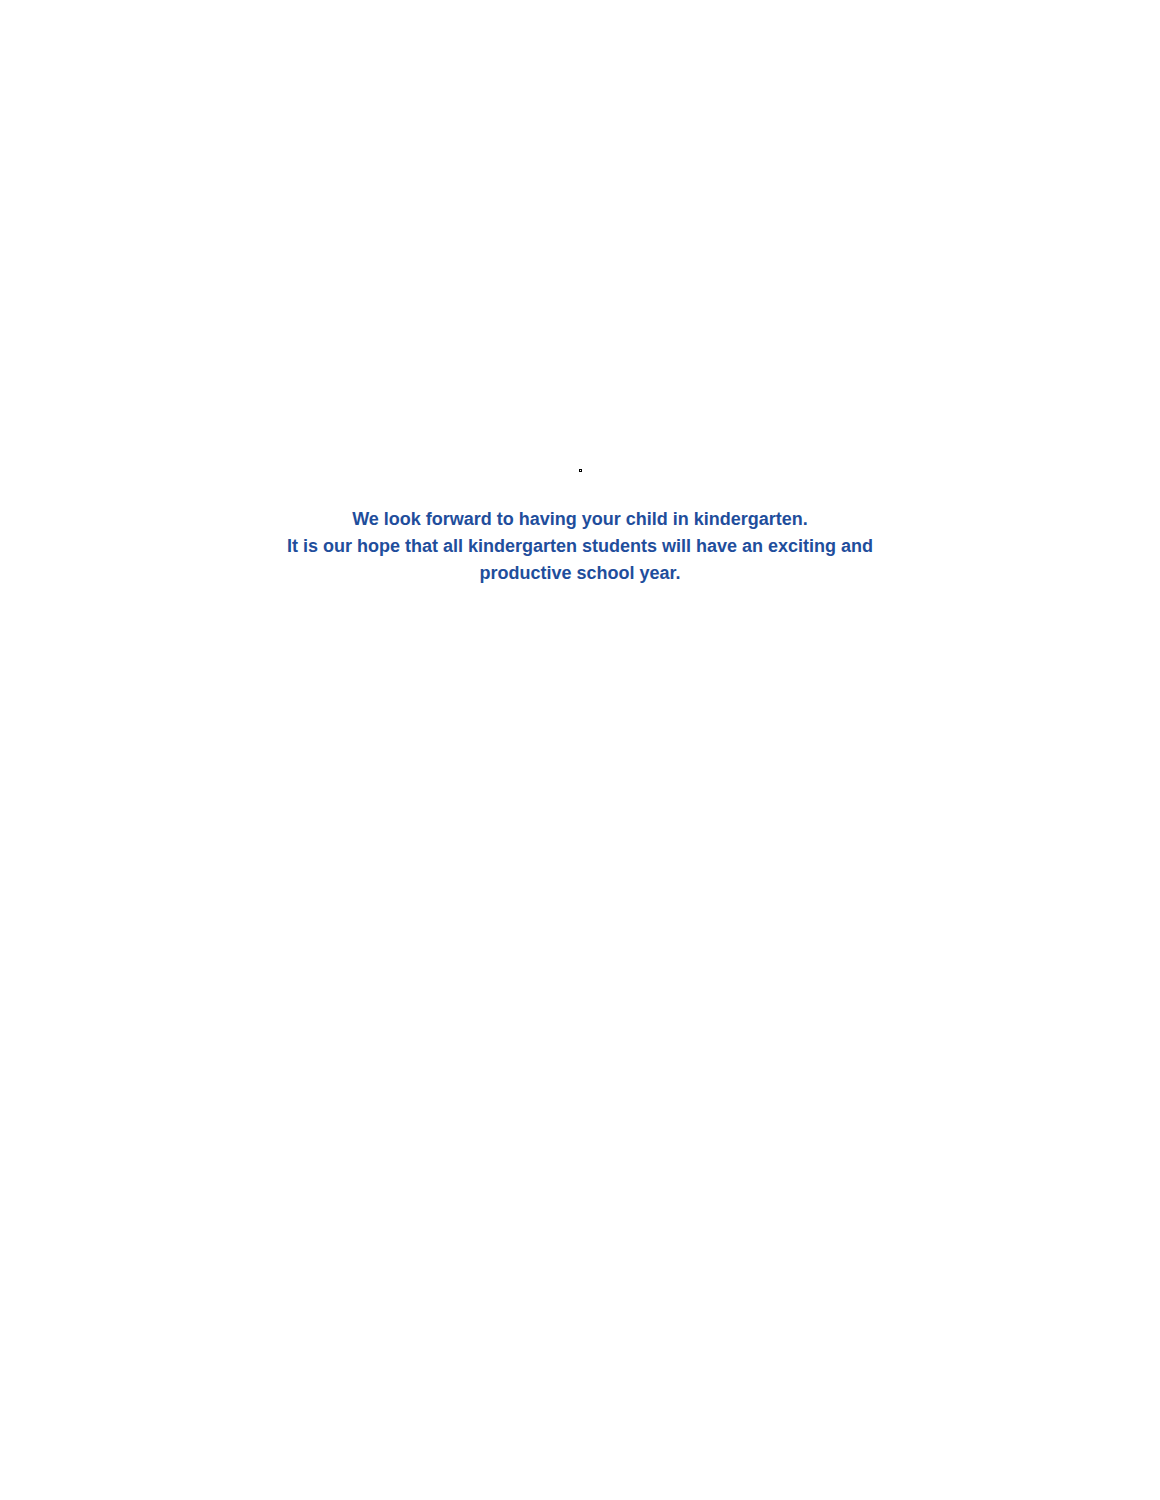We look forward to having your child in kindergarten.
It is our hope that all kindergarten students will have an exciting and productive school year.